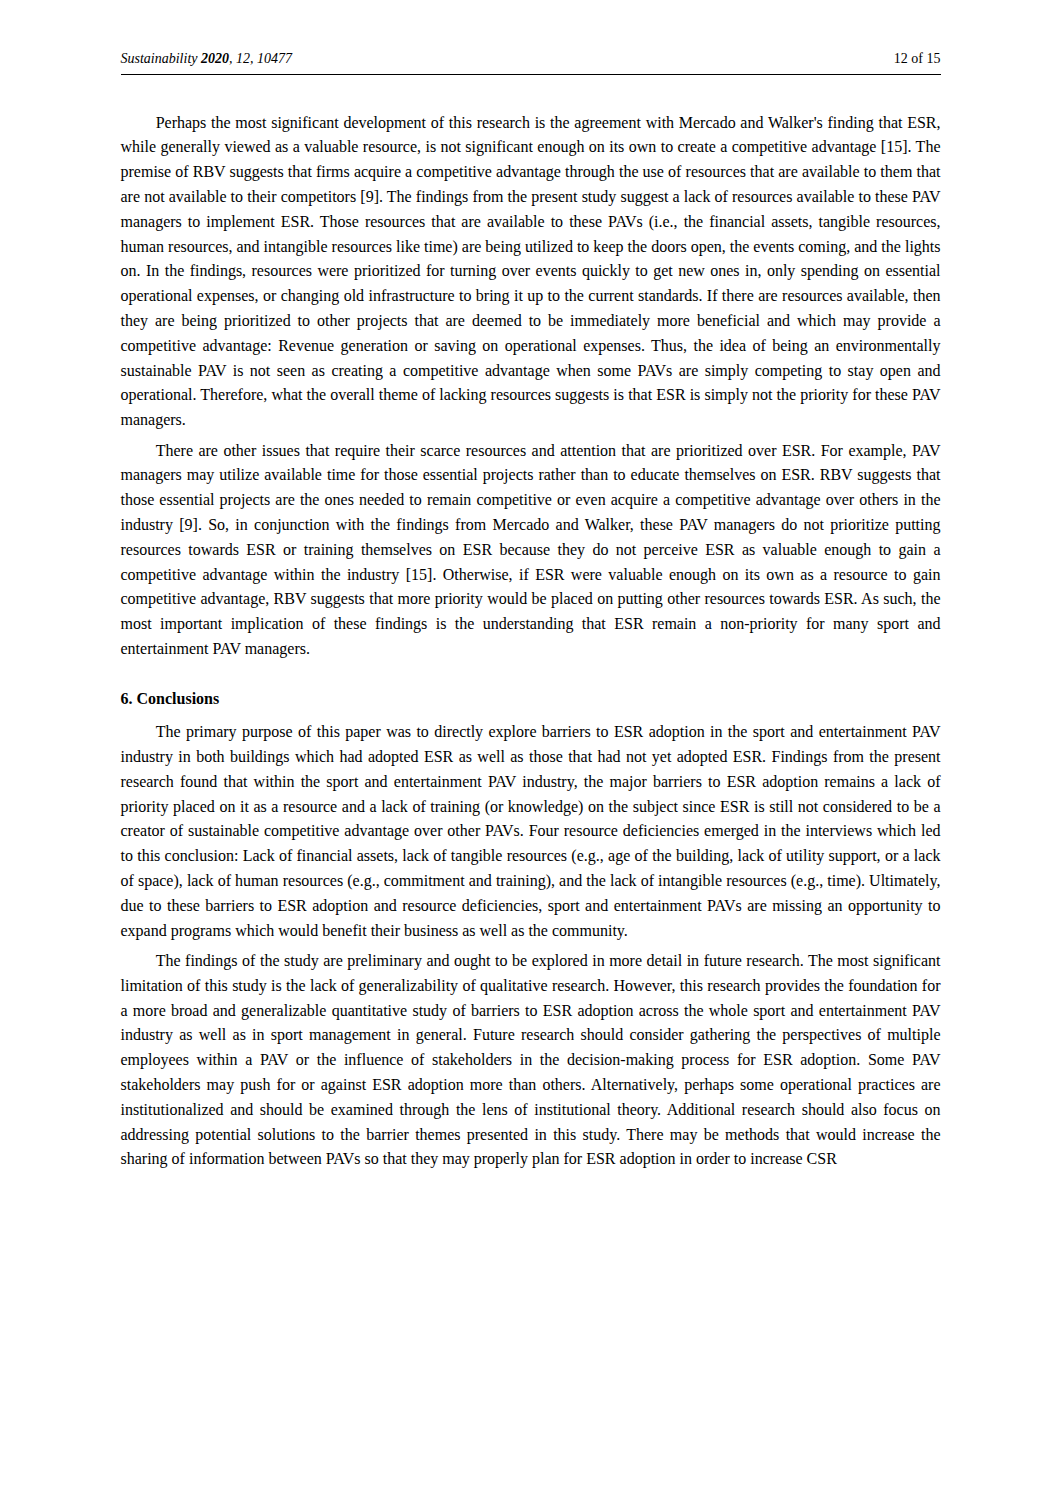Sustainability 2020, 12, 10477 12 of 15
Perhaps the most significant development of this research is the agreement with Mercado and Walker's finding that ESR, while generally viewed as a valuable resource, is not significant enough on its own to create a competitive advantage [15]. The premise of RBV suggests that firms acquire a competitive advantage through the use of resources that are available to them that are not available to their competitors [9]. The findings from the present study suggest a lack of resources available to these PAV managers to implement ESR. Those resources that are available to these PAVs (i.e., the financial assets, tangible resources, human resources, and intangible resources like time) are being utilized to keep the doors open, the events coming, and the lights on. In the findings, resources were prioritized for turning over events quickly to get new ones in, only spending on essential operational expenses, or changing old infrastructure to bring it up to the current standards. If there are resources available, then they are being prioritized to other projects that are deemed to be immediately more beneficial and which may provide a competitive advantage: Revenue generation or saving on operational expenses. Thus, the idea of being an environmentally sustainable PAV is not seen as creating a competitive advantage when some PAVs are simply competing to stay open and operational. Therefore, what the overall theme of lacking resources suggests is that ESR is simply not the priority for these PAV managers.
There are other issues that require their scarce resources and attention that are prioritized over ESR. For example, PAV managers may utilize available time for those essential projects rather than to educate themselves on ESR. RBV suggests that those essential projects are the ones needed to remain competitive or even acquire a competitive advantage over others in the industry [9]. So, in conjunction with the findings from Mercado and Walker, these PAV managers do not prioritize putting resources towards ESR or training themselves on ESR because they do not perceive ESR as valuable enough to gain a competitive advantage within the industry [15]. Otherwise, if ESR were valuable enough on its own as a resource to gain competitive advantage, RBV suggests that more priority would be placed on putting other resources towards ESR. As such, the most important implication of these findings is the understanding that ESR remain a non-priority for many sport and entertainment PAV managers.
6. Conclusions
The primary purpose of this paper was to directly explore barriers to ESR adoption in the sport and entertainment PAV industry in both buildings which had adopted ESR as well as those that had not yet adopted ESR. Findings from the present research found that within the sport and entertainment PAV industry, the major barriers to ESR adoption remains a lack of priority placed on it as a resource and a lack of training (or knowledge) on the subject since ESR is still not considered to be a creator of sustainable competitive advantage over other PAVs. Four resource deficiencies emerged in the interviews which led to this conclusion: Lack of financial assets, lack of tangible resources (e.g., age of the building, lack of utility support, or a lack of space), lack of human resources (e.g., commitment and training), and the lack of intangible resources (e.g., time). Ultimately, due to these barriers to ESR adoption and resource deficiencies, sport and entertainment PAVs are missing an opportunity to expand programs which would benefit their business as well as the community.
The findings of the study are preliminary and ought to be explored in more detail in future research. The most significant limitation of this study is the lack of generalizability of qualitative research. However, this research provides the foundation for a more broad and generalizable quantitative study of barriers to ESR adoption across the whole sport and entertainment PAV industry as well as in sport management in general. Future research should consider gathering the perspectives of multiple employees within a PAV or the influence of stakeholders in the decision-making process for ESR adoption. Some PAV stakeholders may push for or against ESR adoption more than others. Alternatively, perhaps some operational practices are institutionalized and should be examined through the lens of institutional theory. Additional research should also focus on addressing potential solutions to the barrier themes presented in this study. There may be methods that would increase the sharing of information between PAVs so that they may properly plan for ESR adoption in order to increase CSR